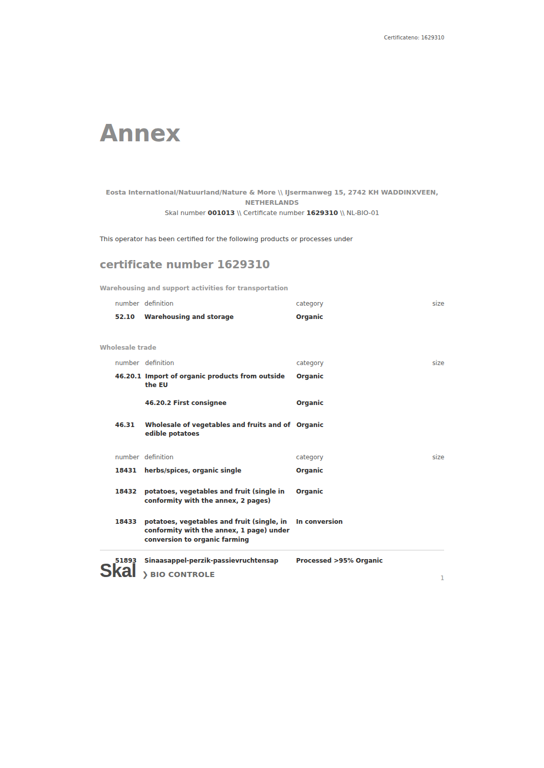Certificateno: 1629310
Annex
Eosta International/Natuurland/Nature & More \\ IJsermanweg 15, 2742 KH WADDINXVEEN, NETHERLANDS
Skal number 001013 \\ Certificate number 1629310 \\ NL-BIO-01
This operator has been certified for the following products or processes under
certificate number 1629310
Warehousing and support activities for transportation
| number | definition | category | size |
| --- | --- | --- | --- |
| 52.10 | Warehousing and storage | Organic | |
Wholesale trade
| number | definition | category | size |
| --- | --- | --- | --- |
| 46.20.1 | Import of organic products from outside the EU | Organic | |
| | 46.20.2 First consignee | Organic | |
| 46.31 | Wholesale of vegetables and fruits and of edible potatoes | Organic | |
| number | definition | category | size |
| --- | --- | --- | --- |
| 18431 | herbs/spices, organic single | Organic | |
| 18432 | potatoes, vegetables and fruit (single in conformity with the annex, 2 pages) | Organic | |
| 18433 | potatoes, vegetables and fruit (single, in conformity with the annex, 1 page) under conversion to organic farming | In conversion | |
| 51893 | Sinaasappel-perzik-passievruchtensap | Processed >95% Organic | |
Skal ❯BIO CONTROLE
1